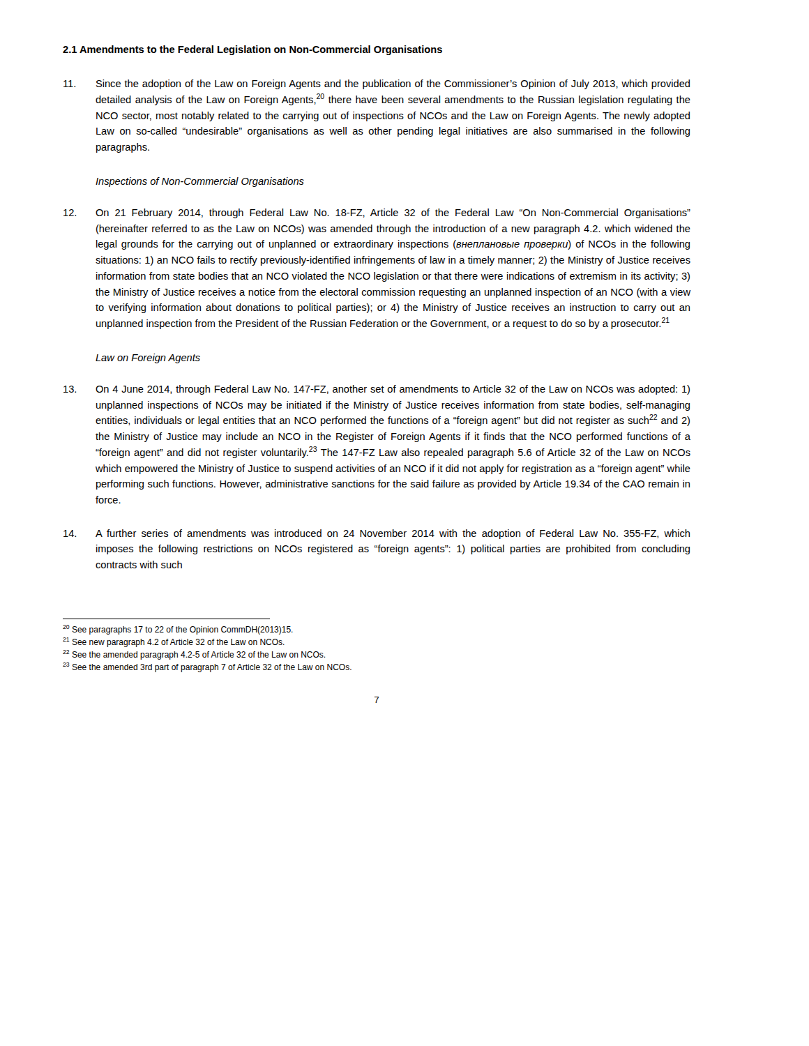2.1 Amendments to the Federal Legislation on Non-Commercial Organisations
11.
Since the adoption of the Law on Foreign Agents and the publication of the Commissioner’s Opinion of July 2013, which provided detailed analysis of the Law on Foreign Agents,20 there have been several amendments to the Russian legislation regulating the NCO sector, most notably related to the carrying out of inspections of NCOs and the Law on Foreign Agents. The newly adopted Law on so-called “undesirable” organisations as well as other pending legal initiatives are also summarised in the following paragraphs.
Inspections of Non-Commercial Organisations
12.
On 21 February 2014, through Federal Law No. 18-FZ, Article 32 of the Federal Law “On Non-Commercial Organisations” (hereinafter referred to as the Law on NCOs) was amended through the introduction of a new paragraph 4.2. which widened the legal grounds for the carrying out of unplanned or extraordinary inspections (внеплановые проверки) of NCOs in the following situations: 1) an NCO fails to rectify previously-identified infringements of law in a timely manner; 2) the Ministry of Justice receives information from state bodies that an NCO violated the NCO legislation or that there were indications of extremism in its activity; 3) the Ministry of Justice receives a notice from the electoral commission requesting an unplanned inspection of an NCO (with a view to verifying information about donations to political parties); or 4) the Ministry of Justice receives an instruction to carry out an unplanned inspection from the President of the Russian Federation or the Government, or a request to do so by a prosecutor.21
Law on Foreign Agents
13.
On 4 June 2014, through Federal Law No. 147-FZ, another set of amendments to Article 32 of the Law on NCOs was adopted: 1) unplanned inspections of NCOs may be initiated if the Ministry of Justice receives information from state bodies, self-managing entities, individuals or legal entities that an NCO performed the functions of a “foreign agent” but did not register as such22 and 2) the Ministry of Justice may include an NCO in the Register of Foreign Agents if it finds that the NCO performed functions of a “foreign agent” and did not register voluntarily.23 The 147-FZ Law also repealed paragraph 5.6 of Article 32 of the Law on NCOs which empowered the Ministry of Justice to suspend activities of an NCO if it did not apply for registration as a “foreign agent” while performing such functions. However, administrative sanctions for the said failure as provided by Article 19.34 of the CAO remain in force.
14.
A further series of amendments was introduced on 24 November 2014 with the adoption of Federal Law No. 355-FZ, which imposes the following restrictions on NCOs registered as “foreign agents”: 1) political parties are prohibited from concluding contracts with such
20 See paragraphs 17 to 22 of the Opinion CommDH(2013)15.
21 See new paragraph 4.2 of Article 32 of the Law on NCOs.
22 See the amended paragraph 4.2-5 of Article 32 of the Law on NCOs.
23 See the amended 3rd part of paragraph 7 of Article 32 of the Law on NCOs.
7